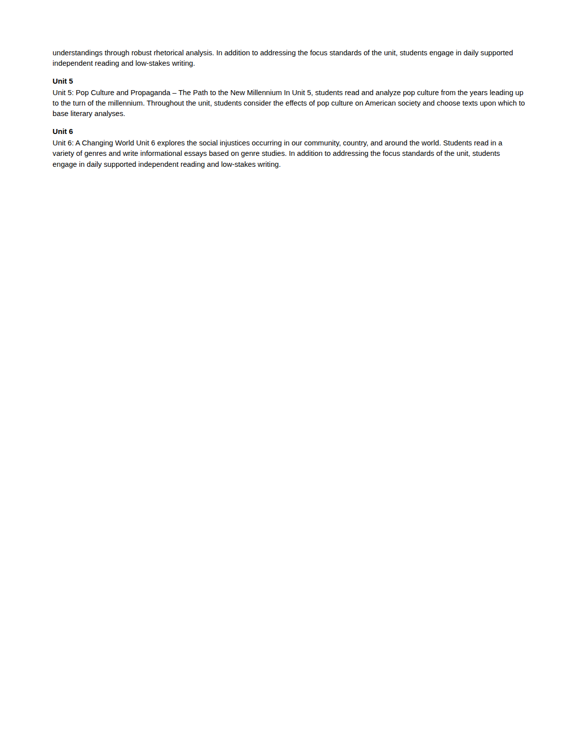understandings through robust rhetorical analysis. In addition to addressing the focus standards of the unit, students engage in daily supported independent reading and low-stakes writing.
Unit 5
Unit 5: Pop Culture and Propaganda – The Path to the New Millennium In Unit 5, students read and analyze pop culture from the years leading up to the turn of the millennium. Throughout the unit, students consider the effects of pop culture on American society and choose texts upon which to base literary analyses.
Unit 6
Unit 6: A Changing World Unit 6 explores the social injustices occurring in our community, country, and around the world. Students read in a variety of genres and write informational essays based on genre studies. In addition to addressing the focus standards of the unit, students engage in daily supported independent reading and low-stakes writing.